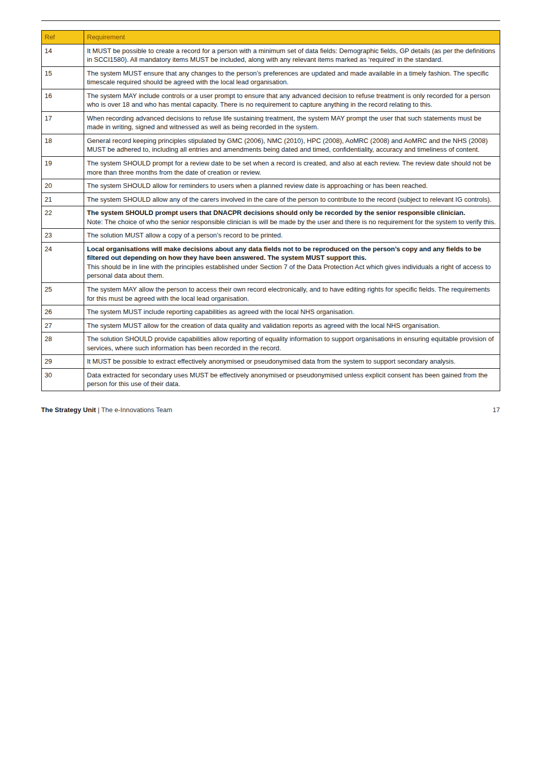| Ref | Requirement |
| --- | --- |
| 14 | It MUST be possible to create a record for a person with a minimum set of data fields: Demographic fields, GP details (as per the definitions in SCCI1580). All mandatory items MUST be included, along with any relevant items marked as ‘required’ in the standard. |
| 15 | The system MUST ensure that any changes to the person’s preferences are updated and made available in a timely fashion. The specific timescale required should be agreed with the local lead organisation. |
| 16 | The system MAY include controls or a user prompt to ensure that any advanced decision to refuse treatment is only recorded for a person who is over 18 and who has mental capacity. There is no requirement to capture anything in the record relating to this. |
| 17 | When recording advanced decisions to refuse life sustaining treatment, the system MAY prompt the user that such statements must be made in writing, signed and witnessed as well as being recorded in the system. |
| 18 | General record keeping principles stipulated by GMC (2006), NMC (2010), HPC (2008), AoMRC (2008) and AoMRC and the NHS (2008) MUST be adhered to, including all entries and amendments being dated and timed, confidentiality, accuracy and timeliness of content. |
| 19 | The system SHOULD prompt for a review date to be set when a record is created, and also at each review. The review date should not be more than three months from the date of creation or review. |
| 20 | The system SHOULD allow for reminders to users when a planned review date is approaching or has been reached. |
| 21 | The system SHOULD allow any of the carers involved in the care of the person to contribute to the record (subject to relevant IG controls). |
| 22 | The system SHOULD prompt users that DNACPR decisions should only be recorded by the senior responsible clinician. Note: The choice of who the senior responsible clinician is will be made by the user and there is no requirement for the system to verify this. |
| 23 | The solution MUST allow a copy of a person’s record to be printed. |
| 24 | Local organisations will make decisions about any data fields not to be reproduced on the person’s copy and any fields to be filtered out depending on how they have been answered. The system MUST support this. This should be in line with the principles established under Section 7 of the Data Protection Act which gives individuals a right of access to personal data about them. |
| 25 | The system MAY allow the person to access their own record electronically, and to have editing rights for specific fields. The requirements for this must be agreed with the local lead organisation. |
| 26 | The system MUST include reporting capabilities as agreed with the local NHS organisation. |
| 27 | The system MUST allow for the creation of data quality and validation reports as agreed with the local NHS organisation. |
| 28 | The solution SHOULD provide capabilities allow reporting of equality information to support organisations in ensuring equitable provision of services, where such information has been recorded in the record. |
| 29 | It MUST be possible to extract effectively anonymised or pseudonymised data from the system to support secondary analysis. |
| 30 | Data extracted for secondary uses MUST be effectively anonymised or pseudonymised unless explicit consent has been gained from the person for this use of their data. |
The Strategy Unit | The e-Innovations Team
17